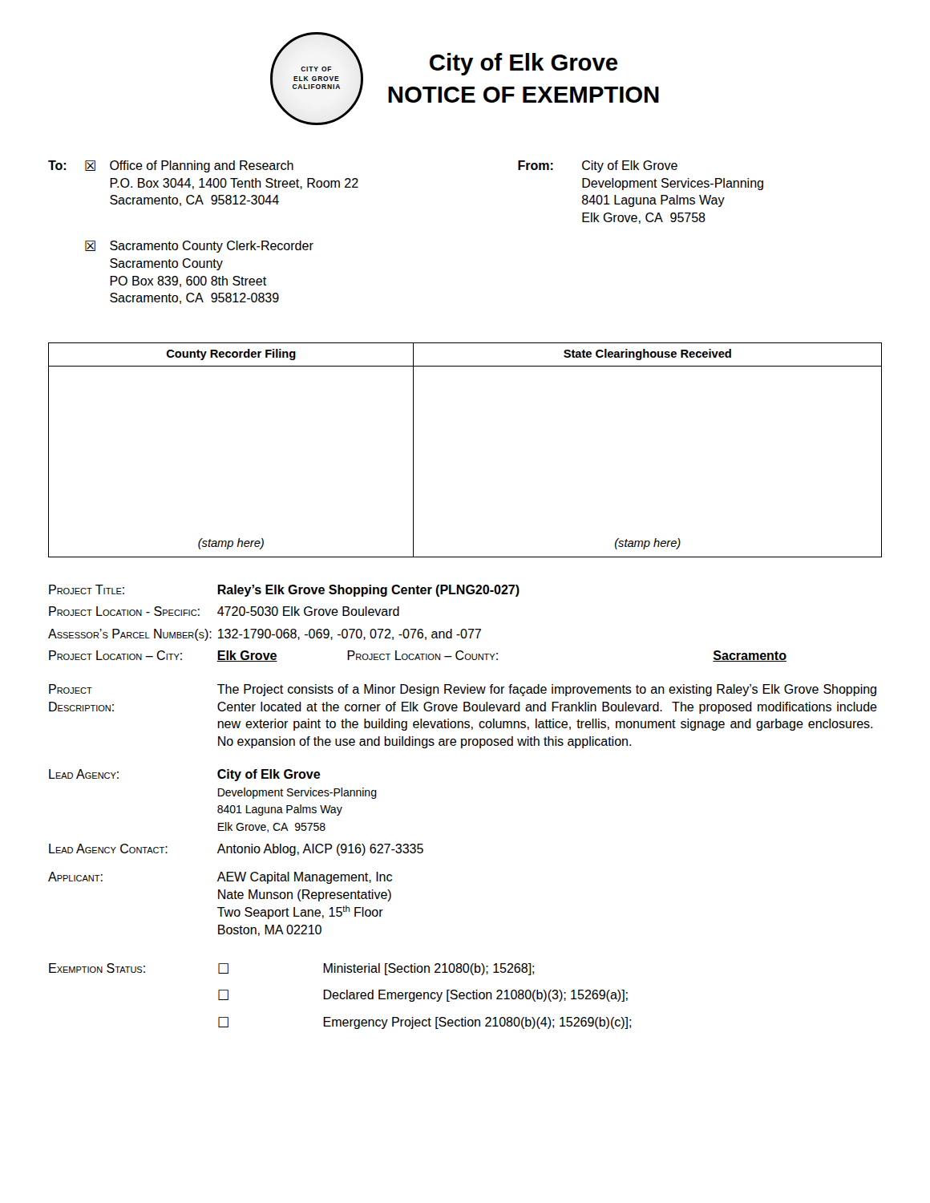CITY OF
ELK GROVE
CALIFORNIA
City of Elk Grove
NOTICE OF EXEMPTION
| To: | ☒ | Office of Planning and Research P.O. Box 3044, 1400 Tenth Street, Room 22 Sacramento, CA 95812-3044 | From: | City of Elk Grove Development Services-Planning 8401 Laguna Palms Way Elk Grove, CA 95758 |
| | ☒ | Sacramento County Clerk-Recorder Sacramento County PO Box 839, 600 8th Street Sacramento, CA 95812-0839 | | |
| County Recorder Filing | State Clearinghouse Received |
| --- | --- |
| (stamp here) | (stamp here) |
| Project Title: | Raley’s Elk Grove Shopping Center (PLNG20-027) |
| Project Location - Specific: | 4720-5030 Elk Grove Boulevard |
| Assessor’s Parcel Number(s): | 132-1790-068, -069, -070, 072, -076, and -077 |
| Project Location – City: | Elk Grove | Project Location – County: | Sacramento |
| Project Description: | The Project consists of a Minor Design Review for façade improvements to an existing Raley’s Elk Grove Shopping Center located at the corner of Elk Grove Boulevard and Franklin Boulevard. The proposed modifications include new exterior paint to the building elevations, columns, lattice, trellis, monument signage and garbage enclosures. No expansion of the use and buildings are proposed with this application. |
| Lead Agency: | City of Elk Grove Development Services-Planning 8401 Laguna Palms Way Elk Grove, CA 95758 |
| Lead Agency Contact: | Antonio Ablog, AICP (916) 627-3335 |
| Applicant: | AEW Capital Management, Inc Nate Munson (Representative) Two Seaport Lane, 15 th Floor Boston, MA 02210 |
| Exemption Status: | ☐ | Ministerial [Section 21080(b); 15268]; |
| | ☐ | Declared Emergency [Section 21080(b)(3); 15269(a)]; |
| | ☐ | Emergency Project [Section 21080(b)(4); 15269(b)(c)]; |